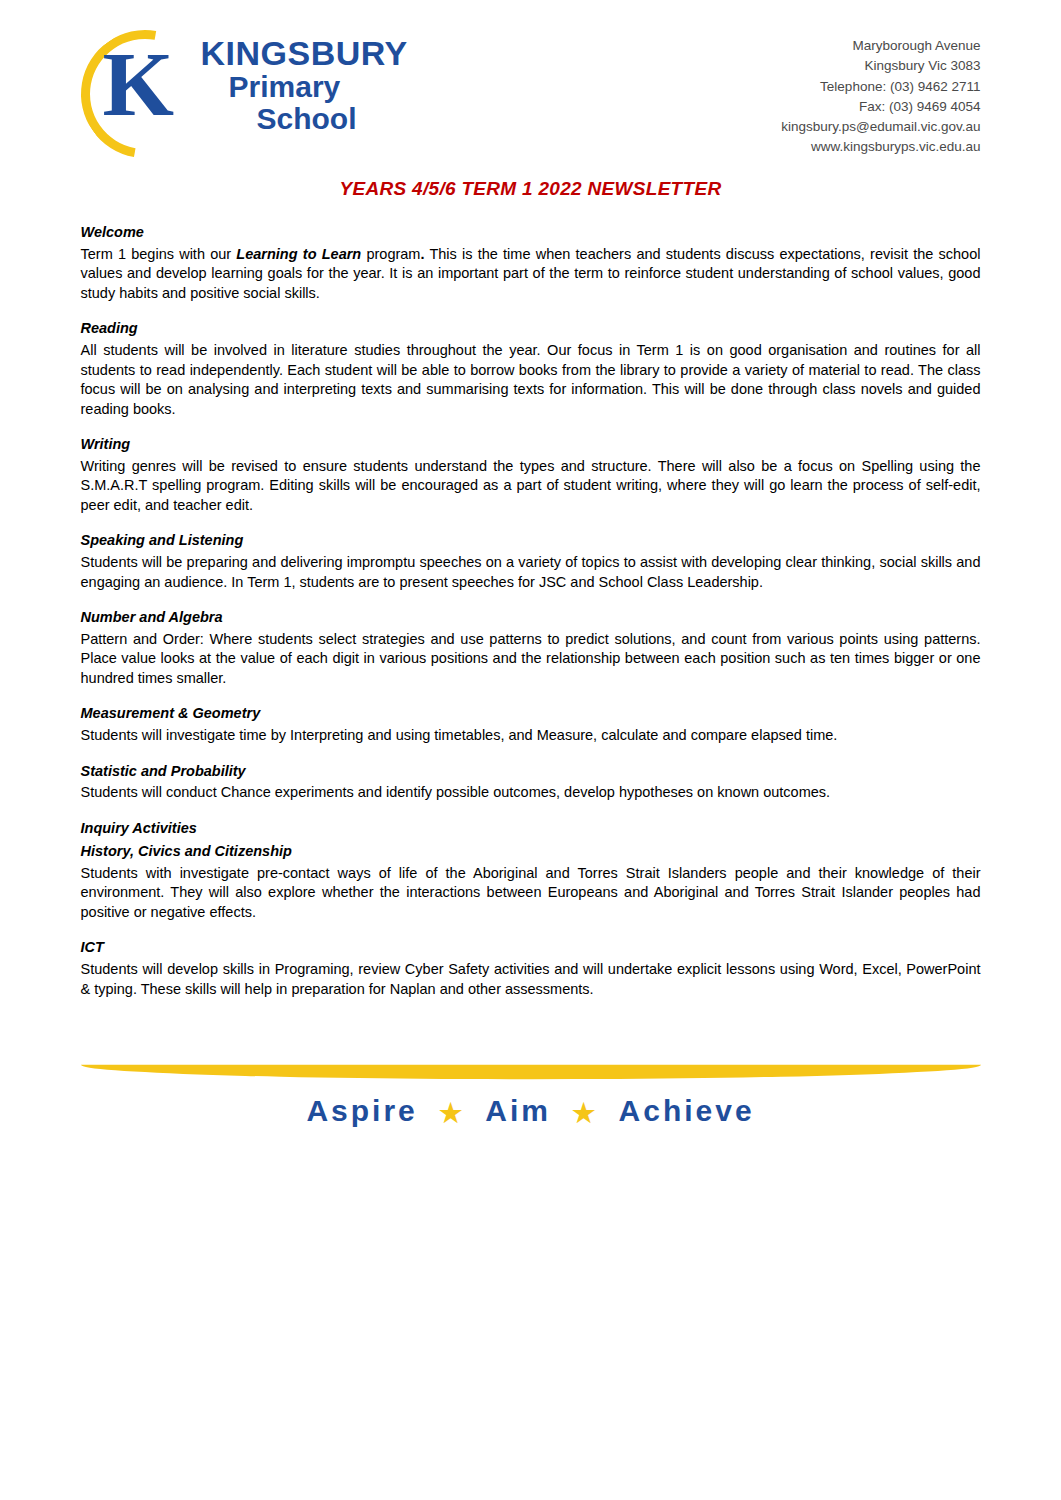K
KINGSBURY
Primary
School
Maryborough Avenue
Kingsbury Vic 3083
Telephone: (03) 9462 2711
Fax: (03) 9469 4054
kingsbury.ps@edumail.vic.gov.au
www.kingsburyps.vic.edu.au
YEARS 4/5/6 TERM 1 2022 NEWSLETTER
Welcome
Term 1 begins with our Learning to Learn program. This is the time when teachers and students discuss expectations, revisit the school values and develop learning goals for the year. It is an important part of the term to reinforce student understanding of school values, good study habits and positive social skills.
Reading
All students will be involved in literature studies throughout the year. Our focus in Term 1 is on good organisation and routines for all students to read independently. Each student will be able to borrow books from the library to provide a variety of material to read. The class focus will be on analysing and interpreting texts and summarising texts for information. This will be done through class novels and guided reading books.
Writing
Writing genres will be revised to ensure students understand the types and structure. There will also be a focus on Spelling using the S.M.A.R.T spelling program. Editing skills will be encouraged as a part of student writing, where they will go learn the process of self-edit, peer edit, and teacher edit.
Speaking and Listening
Students will be preparing and delivering impromptu speeches on a variety of topics to assist with developing clear thinking, social skills and engaging an audience. In Term 1, students are to present speeches for JSC and School Class Leadership.
Number and Algebra
Pattern and Order: Where students select strategies and use patterns to predict solutions, and count from various points using patterns. Place value looks at the value of each digit in various positions and the relationship between each position such as ten times bigger or one hundred times smaller.
Measurement & Geometry
Students will investigate time by Interpreting and using timetables, and Measure, calculate and compare elapsed time.
Statistic and Probability
Students will conduct Chance experiments and identify possible outcomes, develop hypotheses on known outcomes.
Inquiry Activities
History, Civics and Citizenship
Students with investigate pre-contact ways of life of the Aboriginal and Torres Strait Islanders people and their knowledge of their environment. They will also explore whether the interactions between Europeans and Aboriginal and Torres Strait Islander peoples had positive or negative effects.
ICT
Students will develop skills in Programing, review Cyber Safety activities and will undertake explicit lessons using Word, Excel, PowerPoint & typing. These skills will help in preparation for Naplan and other assessments.
Aspire ★ Aim ★ Achieve